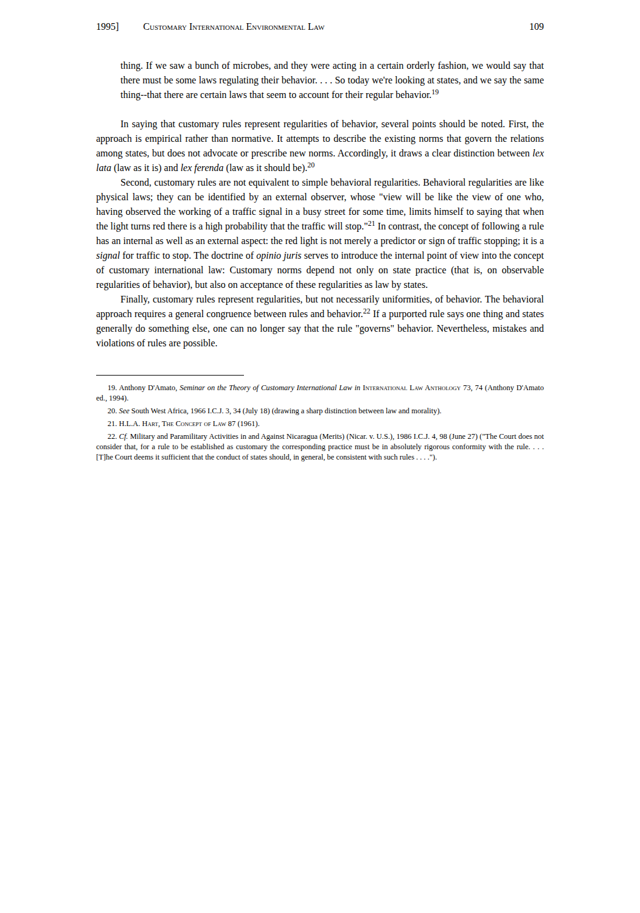1995] Customary International Environmental Law 109
thing. If we saw a bunch of microbes, and they were acting in a certain orderly fashion, we would say that there must be some laws regulating their behavior. . . . So today we're looking at states, and we say the same thing--that there are certain laws that seem to account for their regular behavior.19
In saying that customary rules represent regularities of behavior, several points should be noted. First, the approach is empirical rather than normative. It attempts to describe the existing norms that govern the relations among states, but does not advocate or prescribe new norms. Accordingly, it draws a clear distinction between lex lata (law as it is) and lex ferenda (law as it should be).20
Second, customary rules are not equivalent to simple behavioral regularities. Behavioral regularities are like physical laws; they can be identified by an external observer, whose "view will be like the view of one who, having observed the working of a traffic signal in a busy street for some time, limits himself to saying that when the light turns red there is a high probability that the traffic will stop."21 In contrast, the concept of following a rule has an internal as well as an external aspect: the red light is not merely a predictor or sign of traffic stopping; it is a signal for traffic to stop. The doctrine of opinio juris serves to introduce the internal point of view into the concept of customary international law: Customary norms depend not only on state practice (that is, on observable regularities of behavior), but also on acceptance of these regularities as law by states.
Finally, customary rules represent regularities, but not necessarily uniformities, of behavior. The behavioral approach requires a general congruence between rules and behavior.22 If a purported rule says one thing and states generally do something else, one can no longer say that the rule "governs" behavior. Nevertheless, mistakes and violations of rules are possible.
19. Anthony D'Amato, Seminar on the Theory of Customary International Law in International Law Anthology 73, 74 (Anthony D'Amato ed., 1994).
20. See South West Africa, 1966 I.C.J. 3, 34 (July 18) (drawing a sharp distinction between law and morality).
21. H.L.A. Hart, The Concept of Law 87 (1961).
22. Cf. Military and Paramilitary Activities in and Against Nicaragua (Merits) (Nicar. v. U.S.), 1986 I.C.J. 4, 98 (June 27) ("The Court does not consider that, for a rule to be established as customary the corresponding practice must be in absolutely rigorous conformity with the rule. . . . [T]he Court deems it sufficient that the conduct of states should, in general, be consistent with such rules . . . .").